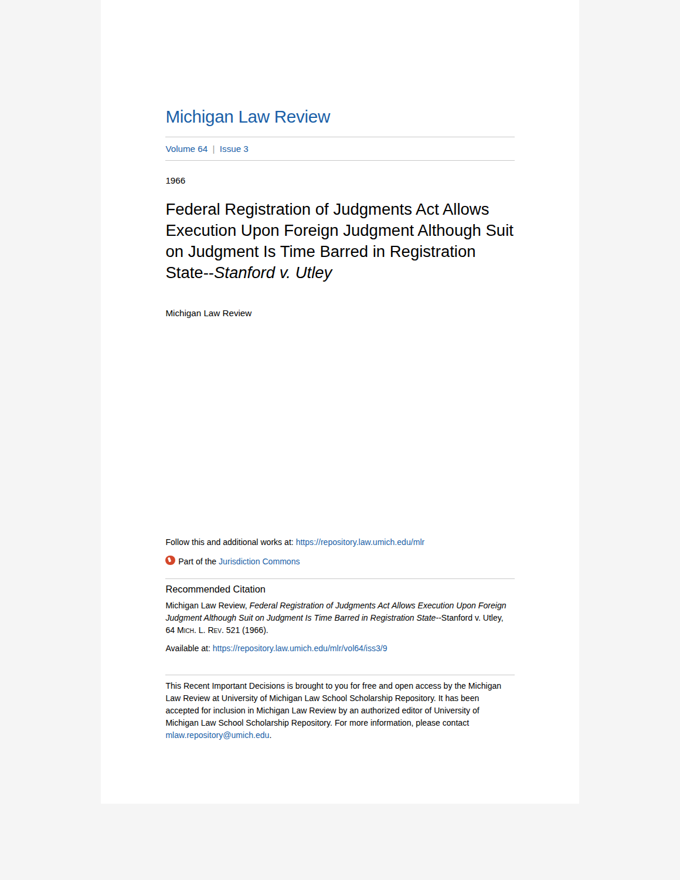Michigan Law Review
Volume 64|Issue 3
1966
Federal Registration of Judgments Act Allows Execution Upon Foreign Judgment Although Suit on Judgment Is Time Barred in Registration State--Stanford v. Utley
Michigan Law Review
Follow this and additional works at: https://repository.law.umich.edu/mlr
Part of the Jurisdiction Commons
Recommended Citation
Michigan Law Review, Federal Registration of Judgments Act Allows Execution Upon Foreign Judgment Although Suit on Judgment Is Time Barred in Registration State--Stanford v. Utley, 64 Mich. L. Rev. 521 (1966).
Available at: https://repository.law.umich.edu/mlr/vol64/iss3/9
This Recent Important Decisions is brought to you for free and open access by the Michigan Law Review at University of Michigan Law School Scholarship Repository. It has been accepted for inclusion in Michigan Law Review by an authorized editor of University of Michigan Law School Scholarship Repository. For more information, please contact mlaw.repository@umich.edu.